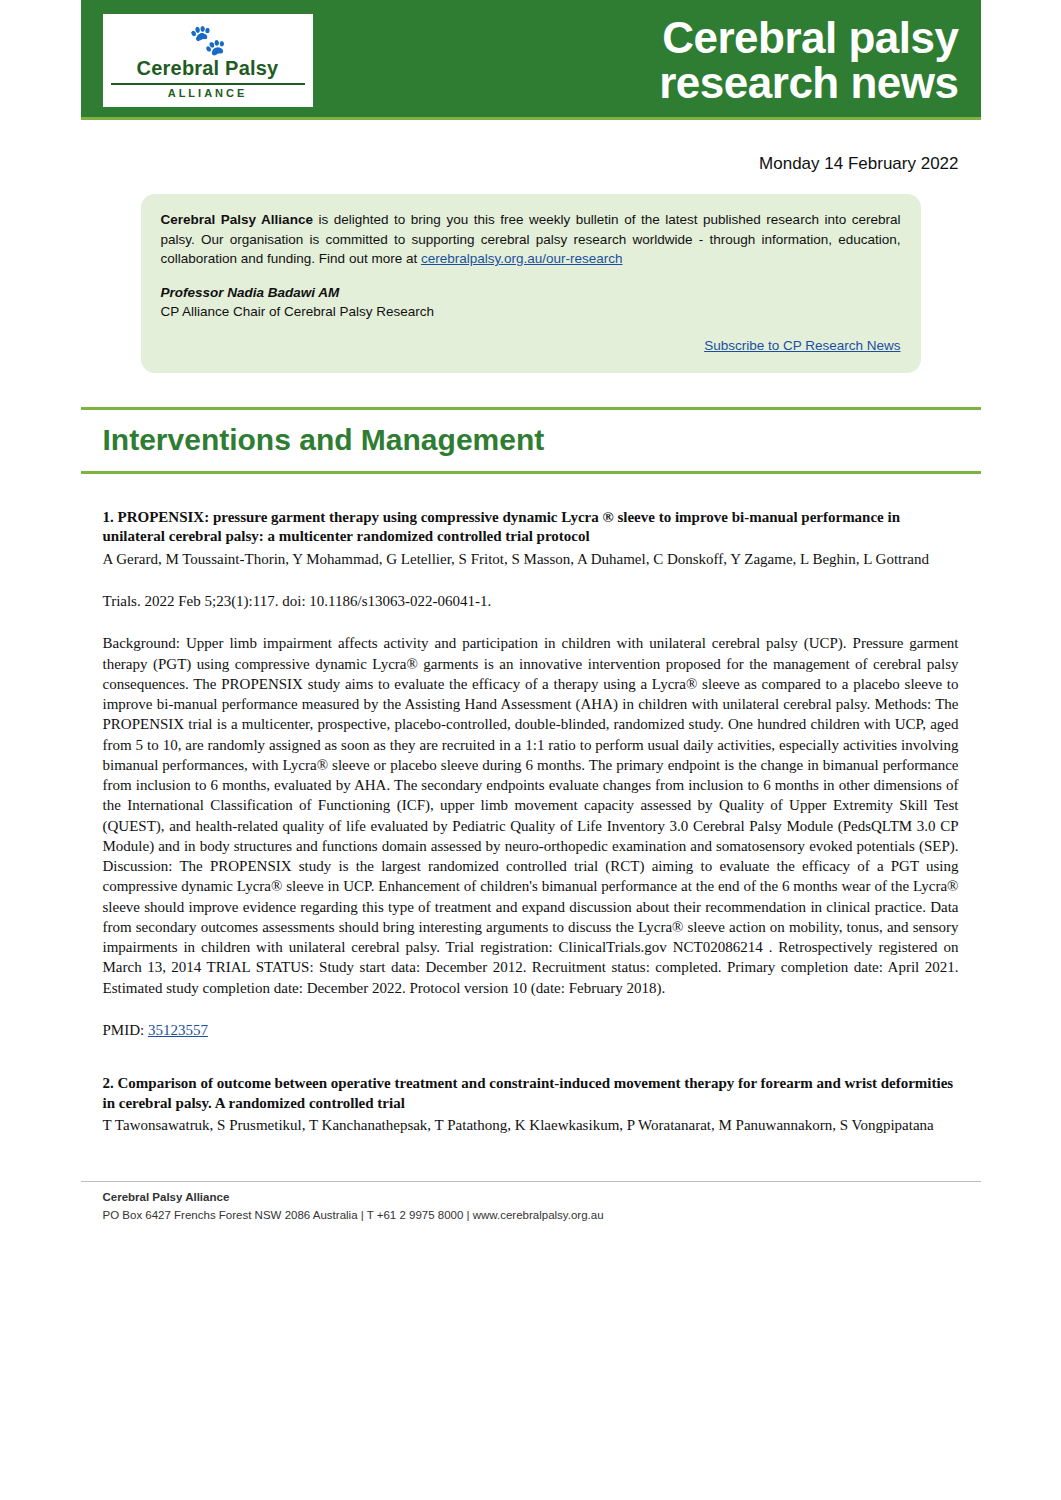🐾 Cerebral Palsy ALLIANCE
Cerebral palsy
research news
Monday 14 February 2022
Cerebral Palsy Alliance is delighted to bring you this free weekly bulletin of the latest published research into cerebral palsy. Our organisation is committed to supporting cerebral palsy research worldwide - through information, education, collaboration and funding. Find out more at cerebralpalsy.org.au/our-research
Professor Nadia Badawi AM CP Alliance Chair of Cerebral Palsy Research
Subscribe to CP Research News
Interventions and Management
1. PROPENSIX: pressure garment therapy using compressive dynamic Lycra ® sleeve to improve bi-manual performance in unilateral cerebral palsy: a multicenter randomized controlled trial protocol
A Gerard, M Toussaint-Thorin, Y Mohammad, G Letellier, S Fritot, S Masson, A Duhamel, C Donskoff, Y Zagame, L Beghin, L Gottrand
Trials. 2022 Feb 5;23(1):117. doi: 10.1186/s13063-022-06041-1.
Background: Upper limb impairment affects activity and participation in children with unilateral cerebral palsy (UCP). Pressure garment therapy (PGT) using compressive dynamic Lycra® garments is an innovative intervention proposed for the management of cerebral palsy consequences. The PROPENSIX study aims to evaluate the efficacy of a therapy using a Lycra® sleeve as compared to a placebo sleeve to improve bi-manual performance measured by the Assisting Hand Assessment (AHA) in children with unilateral cerebral palsy. Methods: The PROPENSIX trial is a multicenter, prospective, placebo-controlled, double-blinded, randomized study. One hundred children with UCP, aged from 5 to 10, are randomly assigned as soon as they are recruited in a 1:1 ratio to perform usual daily activities, especially activities involving bimanual performances, with Lycra® sleeve or placebo sleeve during 6 months. The primary endpoint is the change in bimanual performance from inclusion to 6 months, evaluated by AHA. The secondary endpoints evaluate changes from inclusion to 6 months in other dimensions of the International Classification of Functioning (ICF), upper limb movement capacity assessed by Quality of Upper Extremity Skill Test (QUEST), and health-related quality of life evaluated by Pediatric Quality of Life Inventory 3.0 Cerebral Palsy Module (PedsQLTM 3.0 CP Module) and in body structures and functions domain assessed by neuro-orthopedic examination and somatosensory evoked potentials (SEP). Discussion: The PROPENSIX study is the largest randomized controlled trial (RCT) aiming to evaluate the efficacy of a PGT using compressive dynamic Lycra® sleeve in UCP. Enhancement of children's bimanual performance at the end of the 6 months wear of the Lycra® sleeve should improve evidence regarding this type of treatment and expand discussion about their recommendation in clinical practice. Data from secondary outcomes assessments should bring interesting arguments to discuss the Lycra® sleeve action on mobility, tonus, and sensory impairments in children with unilateral cerebral palsy. Trial registration: ClinicalTrials.gov NCT02086214 . Retrospectively registered on March 13, 2014 TRIAL STATUS: Study start data: December 2012. Recruitment status: completed. Primary completion date: April 2021. Estimated study completion date: December 2022. Protocol version 10 (date: February 2018).
PMID: 35123557
2. Comparison of outcome between operative treatment and constraint-induced movement therapy for forearm and wrist deformities in cerebral palsy. A randomized controlled trial
T Tawonsawatruk, S Prusmetikul, T Kanchanathepsak, T Patathong, K Klaewkasikum, P Woratanarat, M Panuwannakorn, S Vongpipatana
Cerebral Palsy Alliance
PO Box 6427 Frenchs Forest NSW 2086 Australia | T +61 2 9975 8000 | www.cerebralpalsy.org.au